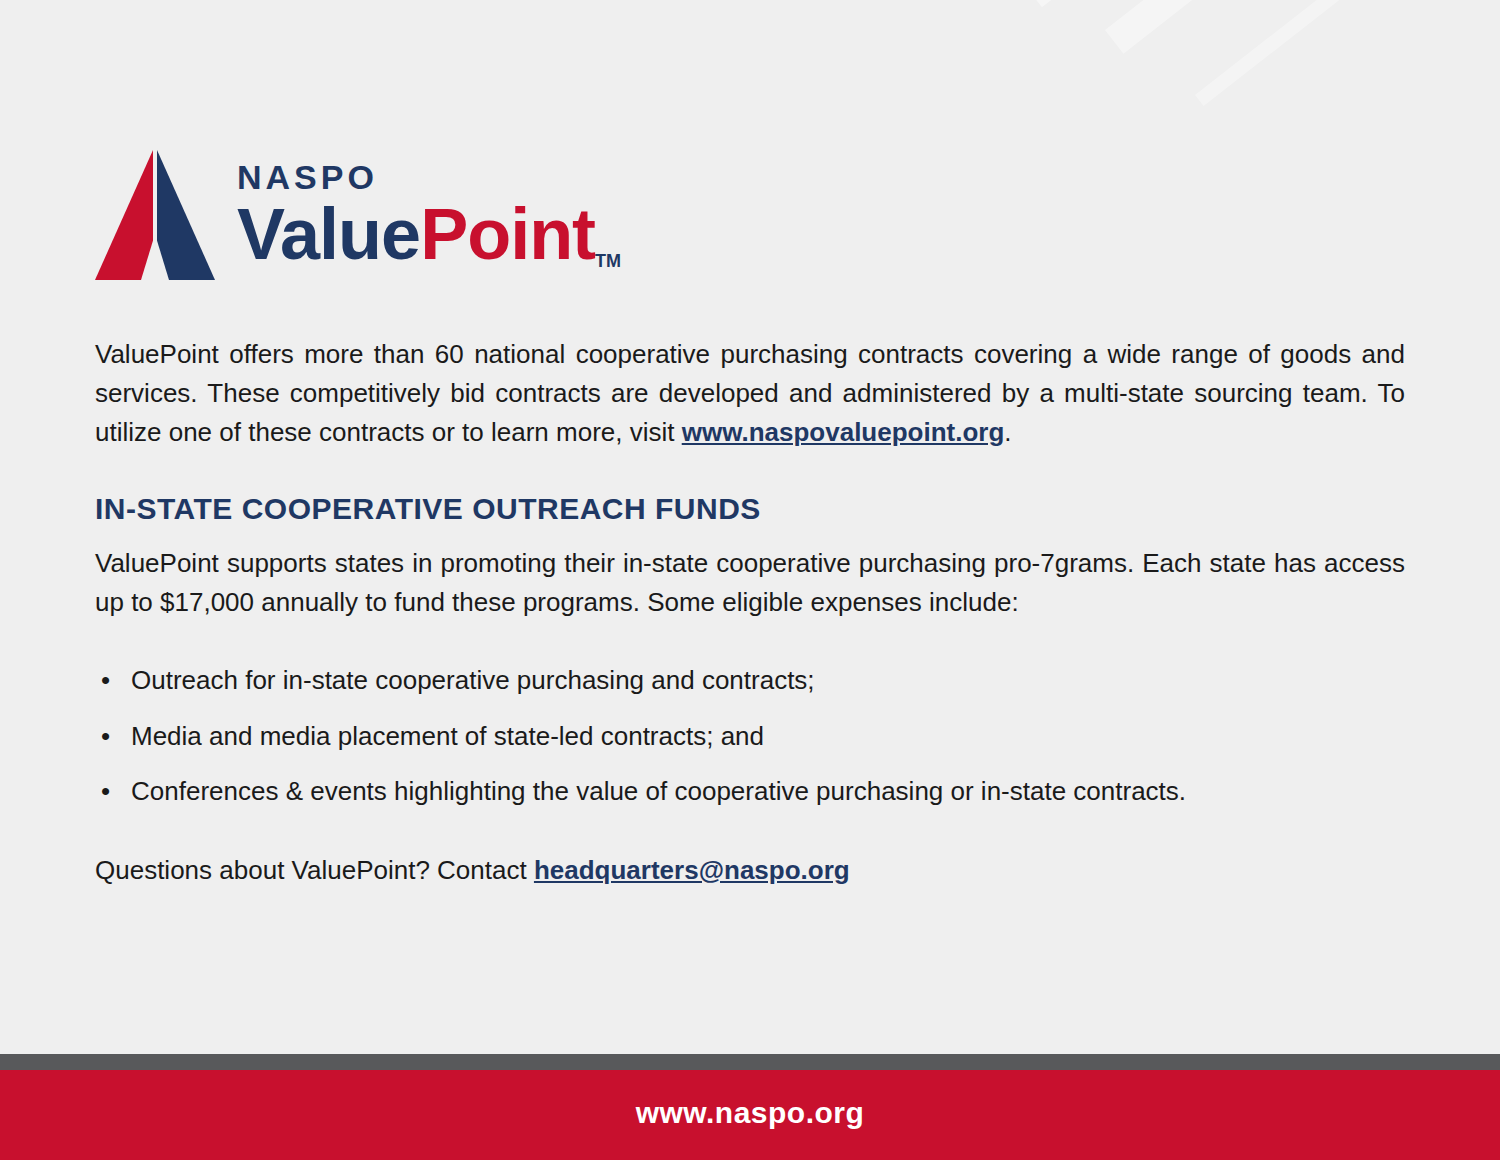NASPO
Value Point TM
ValuePoint offers more than 60 national cooperative purchasing contracts covering a wide range of goods and services. These competitively bid contracts are developed and administered by a multi-state sourcing team. To utilize one of these contracts or to learn more, visit www.naspovaluepoint.org.
In-State Cooperative Outreach Funds
ValuePoint supports states in promoting their in-state cooperative purchasing pro-7grams. Each state has access up to $17,000 annually to fund these programs. Some eligible expenses include:
Outreach for in-state cooperative purchasing and contracts;
Media and media placement of state-led contracts; and
Conferences & events highlighting the value of cooperative purchasing or in-state contracts.
Questions about ValuePoint? Contact headquarters@naspo.org
www.naspo.org